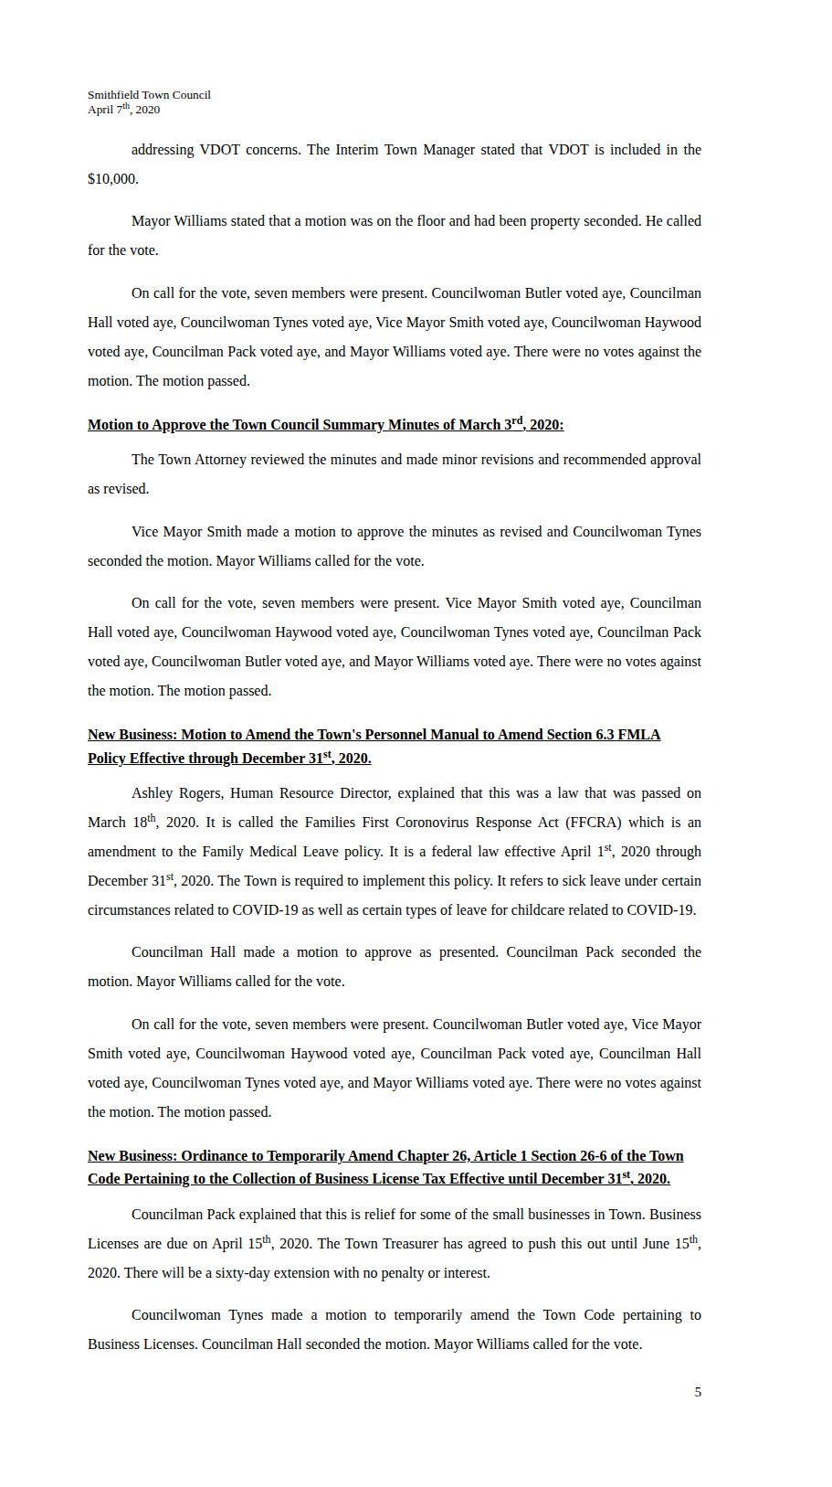Smithfield Town Council April 7th, 2020
addressing VDOT concerns. The Interim Town Manager stated that VDOT is included in the $10,000.
Mayor Williams stated that a motion was on the floor and had been property seconded. He called for the vote.
On call for the vote, seven members were present. Councilwoman Butler voted aye, Councilman Hall voted aye, Councilwoman Tynes voted aye, Vice Mayor Smith voted aye, Councilwoman Haywood voted aye, Councilman Pack voted aye, and Mayor Williams voted aye. There were no votes against the motion. The motion passed.
Motion to Approve the Town Council Summary Minutes of March 3rd, 2020:
The Town Attorney reviewed the minutes and made minor revisions and recommended approval as revised.
Vice Mayor Smith made a motion to approve the minutes as revised and Councilwoman Tynes seconded the motion. Mayor Williams called for the vote.
On call for the vote, seven members were present. Vice Mayor Smith voted aye, Councilman Hall voted aye, Councilwoman Haywood voted aye, Councilwoman Tynes voted aye, Councilman Pack voted aye, Councilwoman Butler voted aye, and Mayor Williams voted aye. There were no votes against the motion. The motion passed.
New Business: Motion to Amend the Town's Personnel Manual to Amend Section 6.3 FMLA Policy Effective through December 31st, 2020.
Ashley Rogers, Human Resource Director, explained that this was a law that was passed on March 18th, 2020. It is called the Families First Coronovirus Response Act (FFCRA) which is an amendment to the Family Medical Leave policy. It is a federal law effective April 1st, 2020 through December 31st, 2020. The Town is required to implement this policy. It refers to sick leave under certain circumstances related to COVID-19 as well as certain types of leave for childcare related to COVID-19.
Councilman Hall made a motion to approve as presented. Councilman Pack seconded the motion. Mayor Williams called for the vote.
On call for the vote, seven members were present. Councilwoman Butler voted aye, Vice Mayor Smith voted aye, Councilwoman Haywood voted aye, Councilman Pack voted aye, Councilman Hall voted aye, Councilwoman Tynes voted aye, and Mayor Williams voted aye. There were no votes against the motion. The motion passed.
New Business: Ordinance to Temporarily Amend Chapter 26, Article 1 Section 26-6 of the Town Code Pertaining to the Collection of Business License Tax Effective until December 31st, 2020.
Councilman Pack explained that this is relief for some of the small businesses in Town. Business Licenses are due on April 15th, 2020. The Town Treasurer has agreed to push this out until June 15th, 2020. There will be a sixty-day extension with no penalty or interest.
Councilwoman Tynes made a motion to temporarily amend the Town Code pertaining to Business Licenses. Councilman Hall seconded the motion. Mayor Williams called for the vote.
5